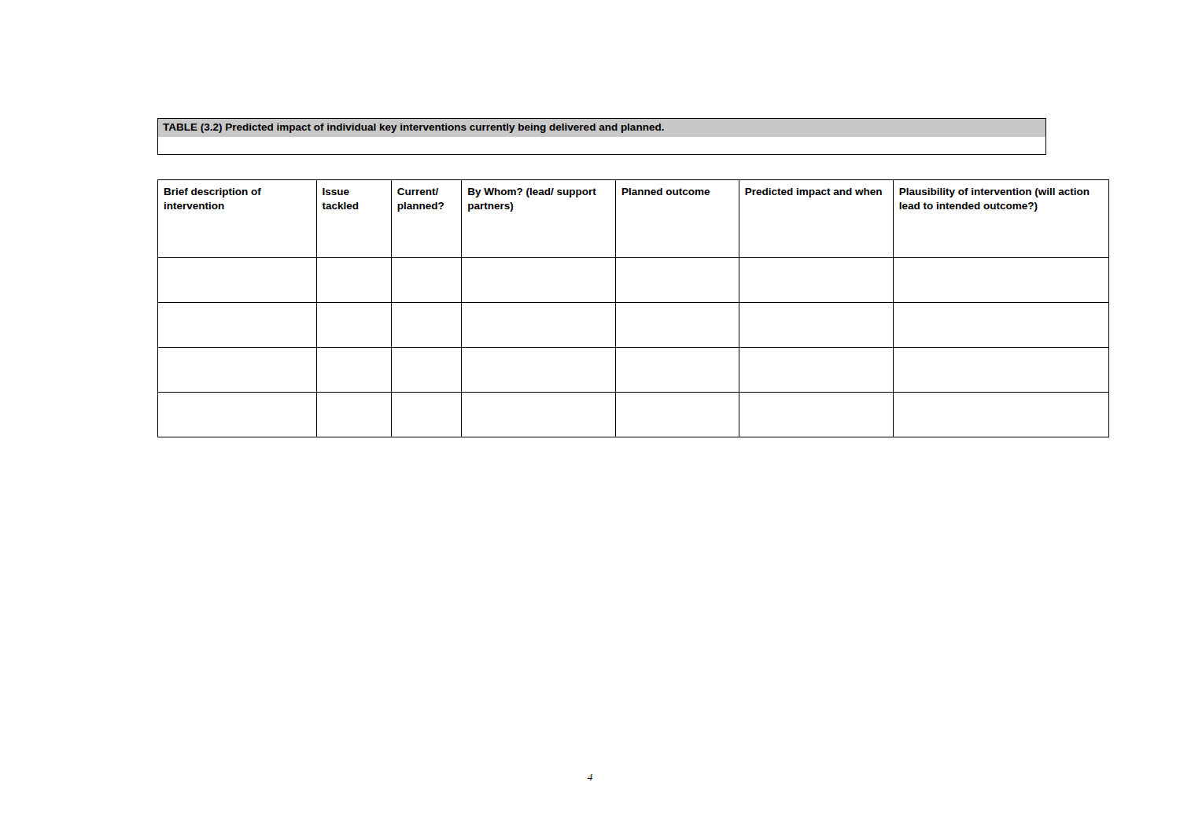TABLE (3.2) Predicted impact of individual key interventions currently being delivered and planned.
| Brief description of intervention | Issue tackled | Current/ planned? | By Whom? (lead/ support partners) | Planned outcome | Predicted impact and when | Plausibility of intervention (will action lead to intended outcome?) |
| --- | --- | --- | --- | --- | --- | --- |
4